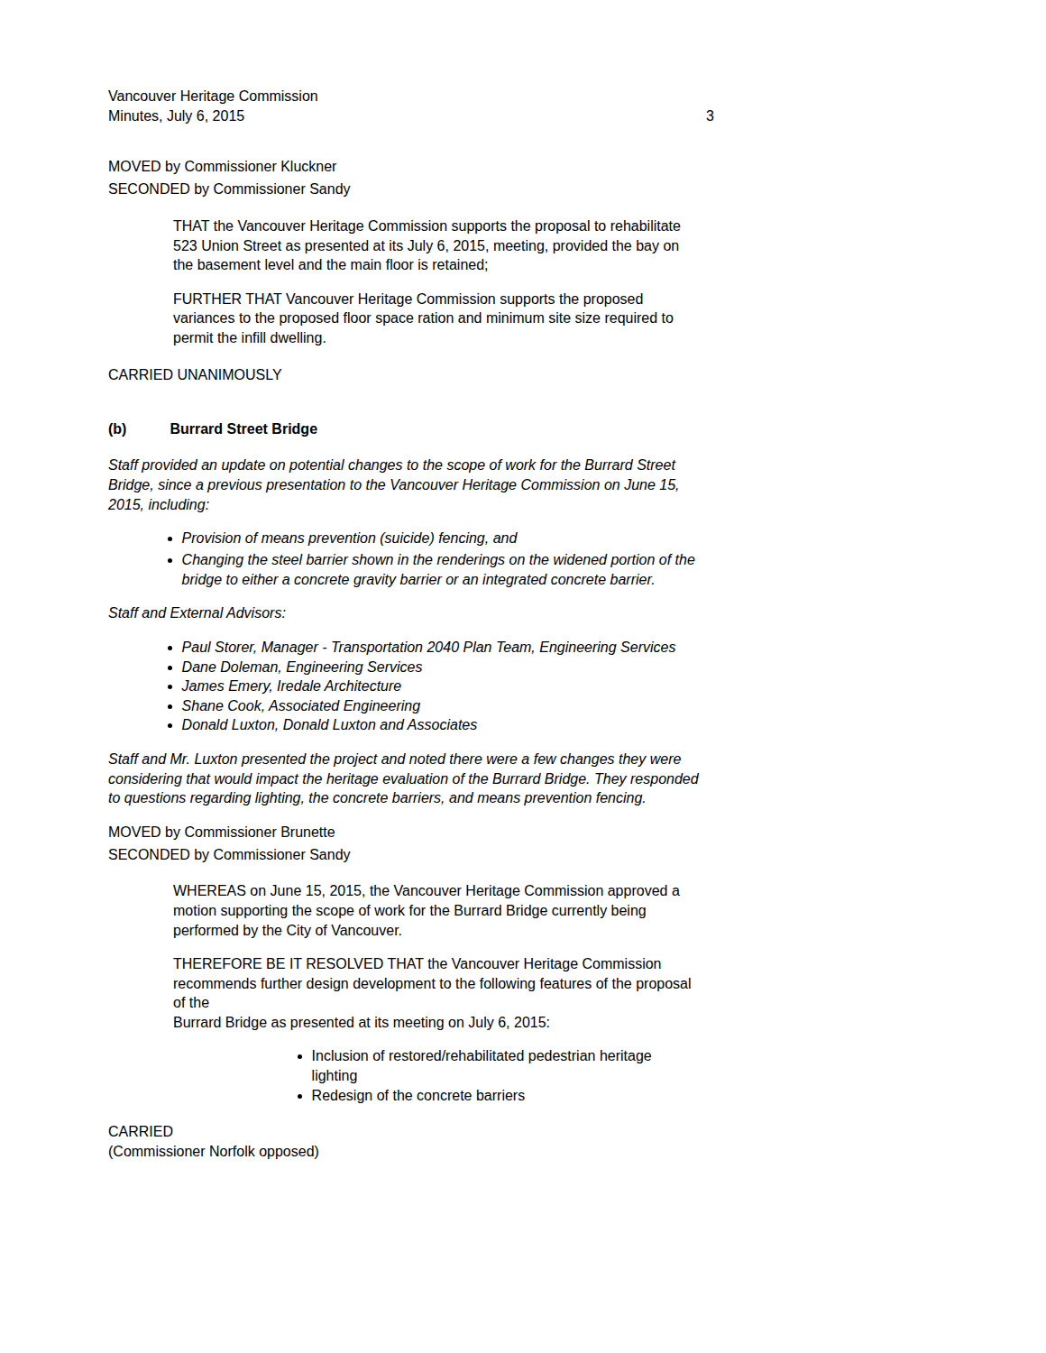Vancouver Heritage Commission
Minutes, July 6, 2015
3
MOVED by Commissioner Kluckner
SECONDED by Commissioner Sandy
THAT the Vancouver Heritage Commission supports the proposal to rehabilitate
523 Union Street as presented at its July 6, 2015, meeting, provided the bay on the basement level and the main floor is retained;
FURTHER THAT Vancouver Heritage Commission supports the proposed variances to the proposed floor space ration and minimum site size required to permit the infill dwelling.
CARRIED UNANIMOUSLY
(b)
Burrard Street Bridge
Staff provided an update on potential changes to the scope of work for the Burrard Street Bridge, since a previous presentation to the Vancouver Heritage Commission on June 15, 2015, including:
Provision of means prevention (suicide) fencing, and
Changing the steel barrier shown in the renderings on the widened portion of the bridge to either a concrete gravity barrier or an integrated concrete barrier.
Staff and External Advisors:
Paul Storer, Manager - Transportation 2040 Plan Team, Engineering Services
Dane Doleman, Engineering Services
James Emery, Iredale Architecture
Shane Cook, Associated Engineering
Donald Luxton, Donald Luxton and Associates
Staff and Mr. Luxton presented the project and noted there were a few changes they were considering that would impact the heritage evaluation of the Burrard Bridge. They responded to questions regarding lighting, the concrete barriers, and means prevention fencing.
MOVED by Commissioner Brunette
SECONDED by Commissioner Sandy
WHEREAS on June 15, 2015, the Vancouver Heritage Commission approved a motion supporting the scope of work for the Burrard Bridge currently being performed by the City of Vancouver.
THEREFORE BE IT RESOLVED THAT the Vancouver Heritage Commission recommends further design development to the following features of the proposal of the
Burrard Bridge as presented at its meeting on July 6, 2015:
Inclusion of restored/rehabilitated pedestrian heritage lighting
Redesign of the concrete barriers
CARRIED
(Commissioner Norfolk opposed)